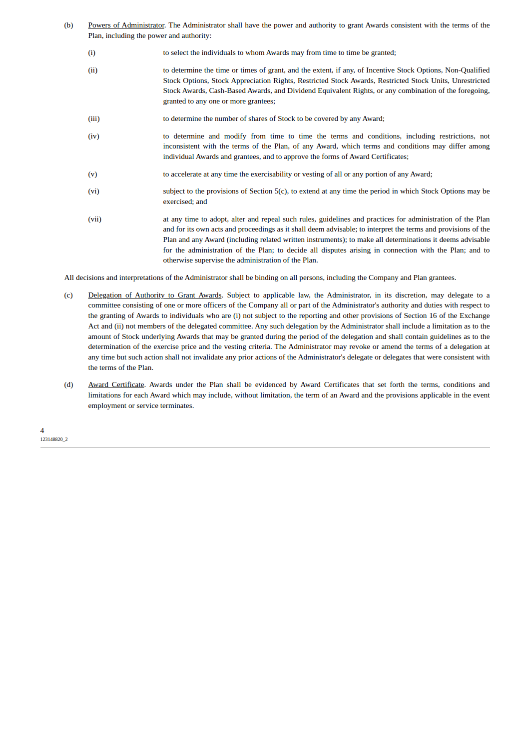(b)
Powers of Administrator. The Administrator shall have the power and authority to grant Awards consistent with the terms of the Plan, including the power and authority:
(i)
to select the individuals to whom Awards may from time to time be granted;
(ii)
to determine the time or times of grant, and the extent, if any, of Incentive Stock Options, Non-Qualified Stock Options, Stock Appreciation Rights, Restricted Stock Awards, Restricted Stock Units, Unrestricted Stock Awards, Cash-Based Awards, and Dividend Equivalent Rights, or any combination of the foregoing, granted to any one or more grantees;
(iii)
to determine the number of shares of Stock to be covered by any Award;
(iv)
to determine and modify from time to time the terms and conditions, including restrictions, not inconsistent with the terms of the Plan, of any Award, which terms and conditions may differ among individual Awards and grantees, and to approve the forms of Award Certificates;
(v)
to accelerate at any time the exercisability or vesting of all or any portion of any Award;
(vi)
subject to the provisions of Section 5(c), to extend at any time the period in which Stock Options may be exercised; and
(vii)
at any time to adopt, alter and repeal such rules, guidelines and practices for administration of the Plan and for its own acts and proceedings as it shall deem advisable; to interpret the terms and provisions of the Plan and any Award (including related written instruments); to make all determinations it deems advisable for the administration of the Plan; to decide all disputes arising in connection with the Plan; and to otherwise supervise the administration of the Plan.
All decisions and interpretations of the Administrator shall be binding on all persons, including the Company and Plan grantees.
(c)
Delegation of Authority to Grant Awards. Subject to applicable law, the Administrator, in its discretion, may delegate to a committee consisting of one or more officers of the Company all or part of the Administrator's authority and duties with respect to the granting of Awards to individuals who are (i) not subject to the reporting and other provisions of Section 16 of the Exchange Act and (ii) not members of the delegated committee. Any such delegation by the Administrator shall include a limitation as to the amount of Stock underlying Awards that may be granted during the period of the delegation and shall contain guidelines as to the determination of the exercise price and the vesting criteria. The Administrator may revoke or amend the terms of a delegation at any time but such action shall not invalidate any prior actions of the Administrator's delegate or delegates that were consistent with the terms of the Plan.
(d)
Award Certificate. Awards under the Plan shall be evidenced by Award Certificates that set forth the terms, conditions and limitations for each Award which may include, without limitation, the term of an Award and the provisions applicable in the event employment or service terminates.
4
123148820_2